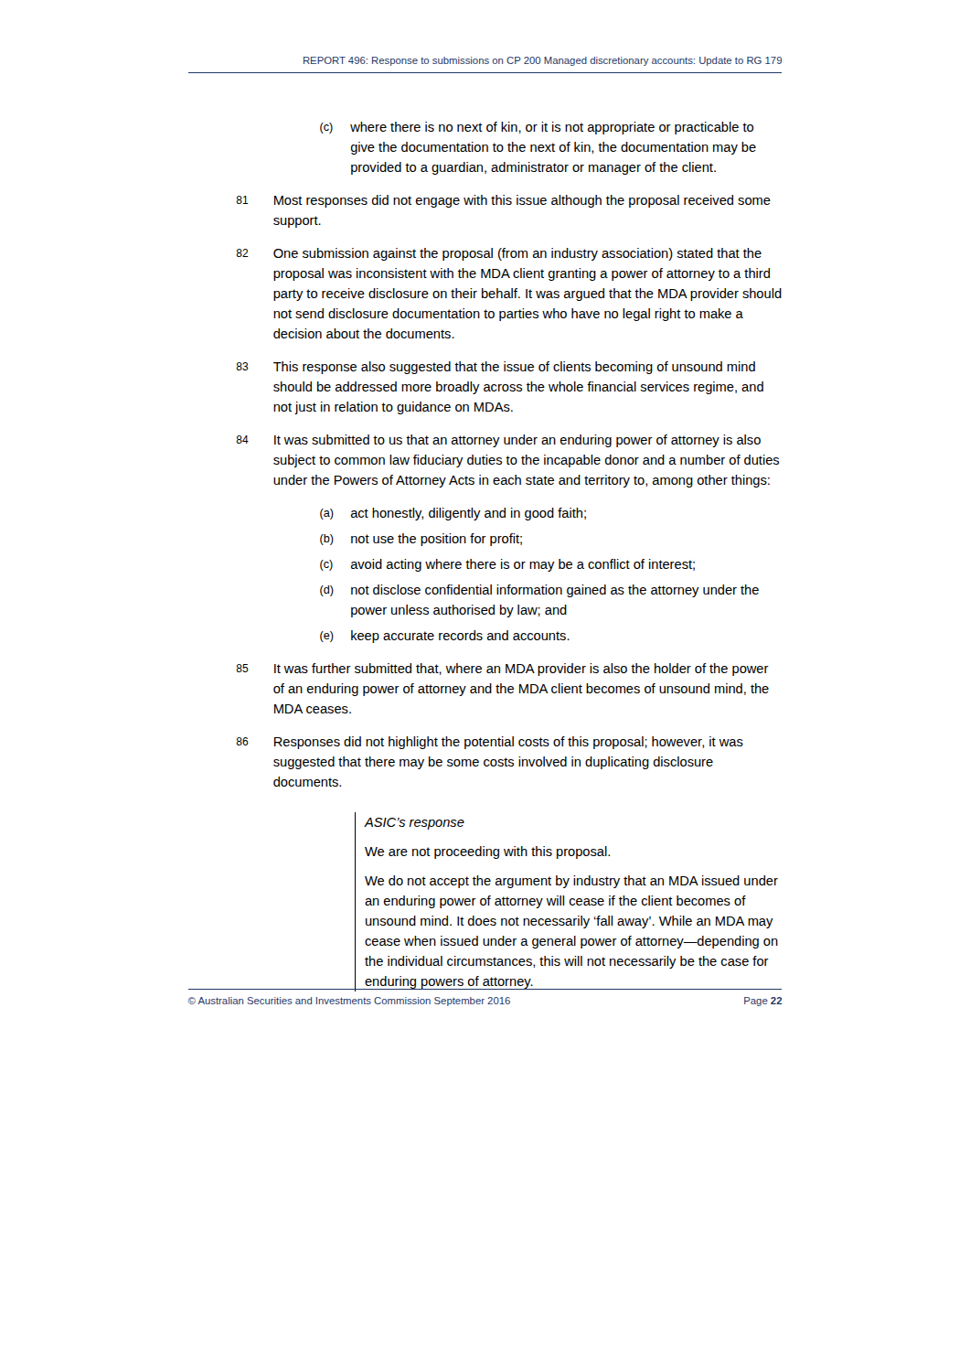REPORT 496: Response to submissions on CP 200 Managed discretionary accounts: Update to RG 179
(c)
where there is no next of kin, or it is not appropriate or practicable to give the documentation to the next of kin, the documentation may be provided to a guardian, administrator or manager of the client.
81
Most responses did not engage with this issue although the proposal received some support.
82
One submission against the proposal (from an industry association) stated that the proposal was inconsistent with the MDA client granting a power of attorney to a third party to receive disclosure on their behalf. It was argued that the MDA provider should not send disclosure documentation to parties who have no legal right to make a decision about the documents.
83
This response also suggested that the issue of clients becoming of unsound mind should be addressed more broadly across the whole financial services regime, and not just in relation to guidance on MDAs.
84
It was submitted to us that an attorney under an enduring power of attorney is also subject to common law fiduciary duties to the incapable donor and a number of duties under the Powers of Attorney Acts in each state and territory to, among other things:
(a)
act honestly, diligently and in good faith;
(b)
not use the position for profit;
(c)
avoid acting where there is or may be a conflict of interest;
(d)
not disclose confidential information gained as the attorney under the power unless authorised by law; and
(e)
keep accurate records and accounts.
85
It was further submitted that, where an MDA provider is also the holder of the power of an enduring power of attorney and the MDA client becomes of unsound mind, the MDA ceases.
86
Responses did not highlight the potential costs of this proposal; however, it was suggested that there may be some costs involved in duplicating disclosure documents.
ASIC’s response
We are not proceeding with this proposal.
We do not accept the argument by industry that an MDA issued under an enduring power of attorney will cease if the client becomes of unsound mind. It does not necessarily ‘fall away’. While an MDA may cease when issued under a general power of attorney—depending on the individual circumstances, this will not necessarily be the case for enduring powers of attorney.
© Australian Securities and Investments Commission September 2016
Page 22